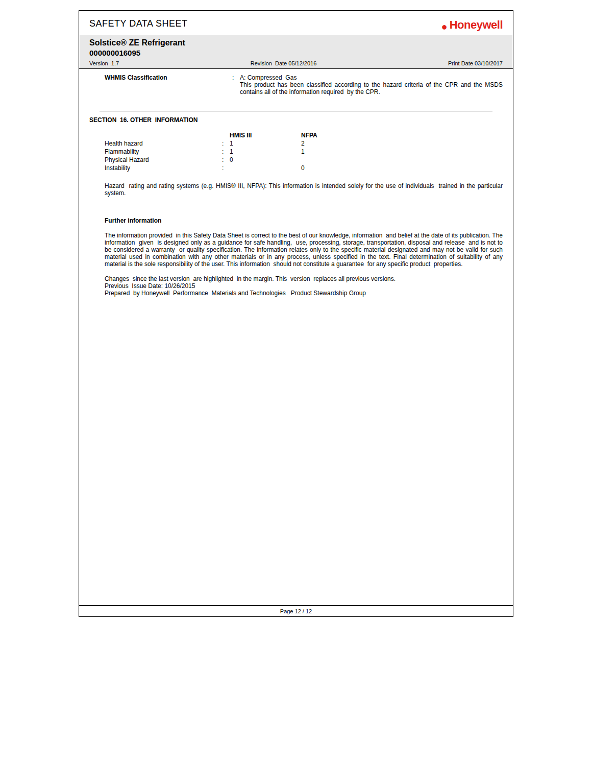SAFETY DATA SHEET
●Honeywell
Solstice® ZE Refrigerant
000000016095
Version 1.7 Revision Date 05/12/2016 Print Date 03/10/2017
WHMIS Classification
:
A: Compressed Gas
This product has been classified according to the hazard criteria of the CPR and the MSDS contains all of the information required by the CPR.
SECTION 16. OTHER INFORMATION
| | | HMIS III | NFPA |
| --- | --- | --- | --- |
| Health hazard | : | 1 | 2 |
| Flammability | : | 1 | 1 |
| Physical Hazard | : | 0 | |
| Instability | : | | 0 |
Hazard rating and rating systems (e.g. HMIS® III, NFPA): This information is intended solely for the use of individuals trained in the particular system.
Further information
The information provided in this Safety Data Sheet is correct to the best of our knowledge, information and belief at the date of its publication. The information given is designed only as a guidance for safe handling, use, processing, storage, transportation, disposal and release and is not to be considered a warranty or quality specification. The information relates only to the specific material designated and may not be valid for such material used in combination with any other materials or in any process, unless specified in the text. Final determination of suitability of any material is the sole responsibility of the user. This information should not constitute a guarantee for any specific product properties.
Changes since the last version are highlighted in the margin. This version replaces all previous versions.
Previous Issue Date: 10/26/2015
Prepared by Honeywell Performance Materials and Technologies Product Stewardship Group
Page 12 / 12